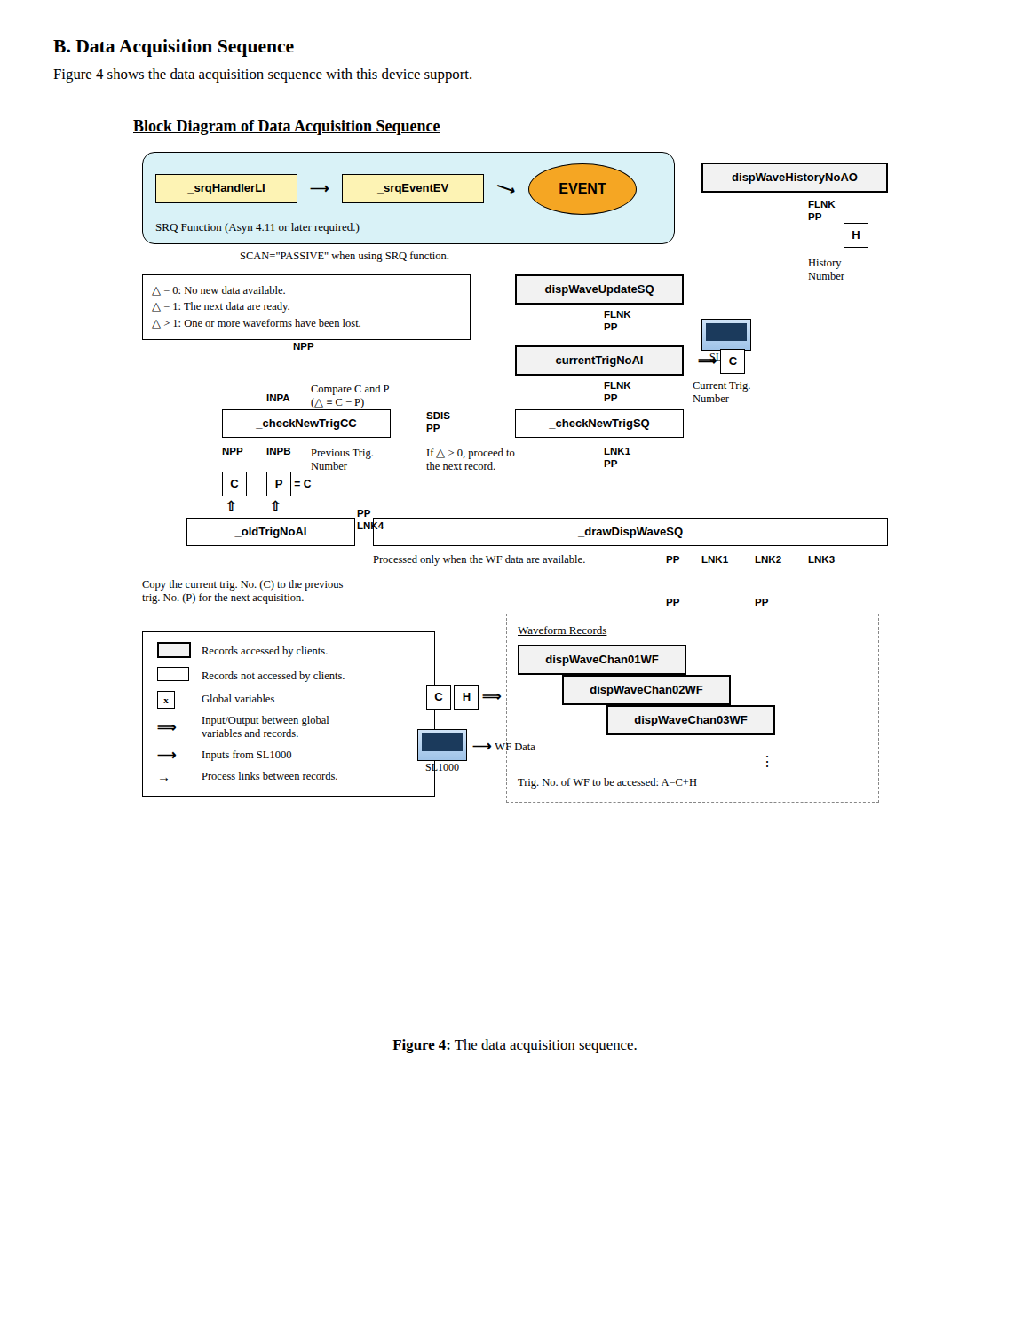B. Data Acquisition Sequence
Figure 4 shows the data acquisition sequence with this device support.
Block Diagram of Data Acquisition Sequence
_srqHandlerLI
⟶
_srqEventEV
⟶
EVENT
SRQ Function (Asyn 4.11 or later required.)
dispWaveHistoryNoAO
FLNK
PP
H
History
Number
SCAN="PASSIVE" when using SRQ function.
△ = 0: No new data available.
△ = 1: The next data are ready.
△ > 1: One or more waveforms have been lost.
dispWaveUpdateSQ
FLNK
PP
currentTrigNoAI
FLNK
PP
SL1000
⟹ C
Current Trig.
Number
NPP
_checkNewTrigCC
NPP
INPB
INPA
Compare C and P
(△ ≡ C − P)
_checkNewTrigSQ
SDIS
PP
LNK1
PP
C
P = C
Previous Trig.
Number
If △ > 0, proceed to
the next record.
⇧
⇧
_oldTrigNoAI
_drawDispWaveSQ
PP
LNK4
PP
LNK1
LNK2
LNK3
Processed only when the WF data are available.
Copy the current trig. No. (C) to the previous
trig. No. (P) for the next acquisition.
| | Records accessed by clients. |
| | Records not accessed by clients. |
| x | Global variables |
| ⟹ | Input/Output between global variables and records. |
| ⟶ | Inputs from SL1000 |
| → | Process links between records. |
Waveform Records
dispWaveChan01WF
dispWaveChan02WF
dispWaveChan03WF
⋮
Trig. No. of WF to be accessed: A=C+H
PP
PP
C H ⟹
SL1000
⟶ WF Data
Figure 4: The data acquisition sequence.